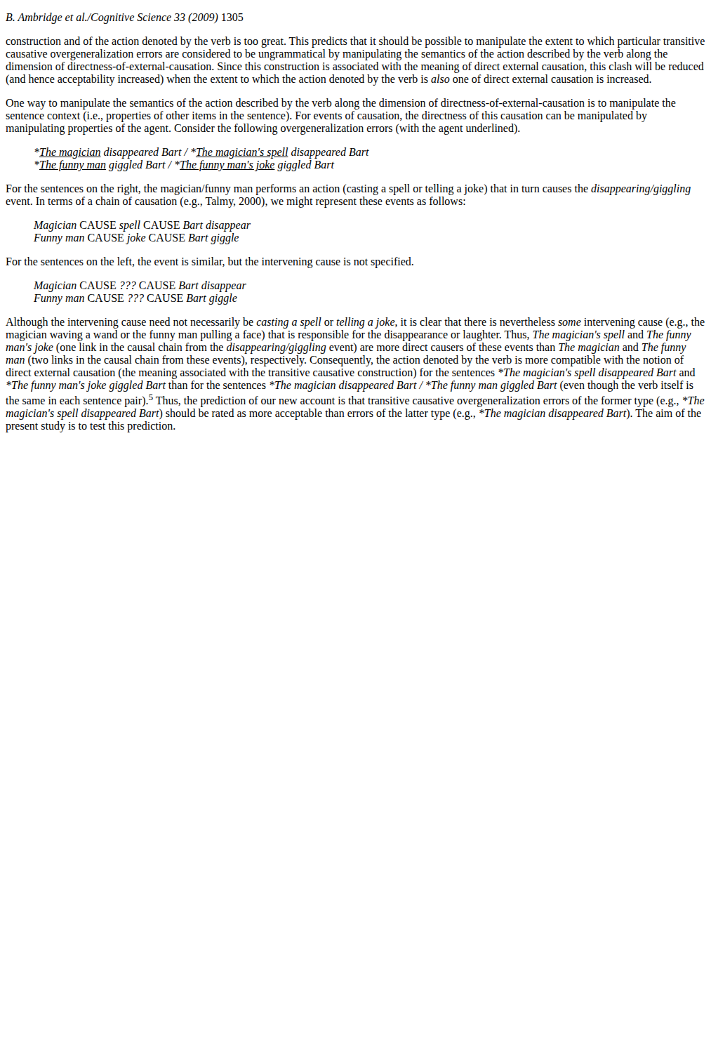B. Ambridge et al./Cognitive Science 33 (2009) 1305
construction and of the action denoted by the verb is too great. This predicts that it should be possible to manipulate the extent to which particular transitive causative overgeneralization errors are considered to be ungrammatical by manipulating the semantics of the action described by the verb along the dimension of directness-of-external-causation. Since this construction is associated with the meaning of direct external causation, this clash will be reduced (and hence acceptability increased) when the extent to which the action denoted by the verb is also one of direct external causation is increased.
One way to manipulate the semantics of the action described by the verb along the dimension of directness-of-external-causation is to manipulate the sentence context (i.e., properties of other items in the sentence). For events of causation, the directness of this causation can be manipulated by manipulating properties of the agent. Consider the following overgeneralization errors (with the agent underlined).
*The magician disappeared Bart / *The magician's spell disappeared Bart
*The funny man giggled Bart / *The funny man's joke giggled Bart
For the sentences on the right, the magician/funny man performs an action (casting a spell or telling a joke) that in turn causes the disappearing/giggling event. In terms of a chain of causation (e.g., Talmy, 2000), we might represent these events as follows:
Magician CAUSE spell CAUSE Bart disappear
Funny man CAUSE joke CAUSE Bart giggle
For the sentences on the left, the event is similar, but the intervening cause is not specified.
Magician CAUSE ??? CAUSE Bart disappear
Funny man CAUSE ??? CAUSE Bart giggle
Although the intervening cause need not necessarily be casting a spell or telling a joke, it is clear that there is nevertheless some intervening cause (e.g., the magician waving a wand or the funny man pulling a face) that is responsible for the disappearance or laughter. Thus, The magician's spell and The funny man's joke (one link in the causal chain from the disappearing/giggling event) are more direct causers of these events than The magician and The funny man (two links in the causal chain from these events), respectively. Consequently, the action denoted by the verb is more compatible with the notion of direct external causation (the meaning associated with the transitive causative construction) for the sentences *The magician's spell disappeared Bart and *The funny man's joke giggled Bart than for the sentences *The magician disappeared Bart / *The funny man giggled Bart (even though the verb itself is the same in each sentence pair).5 Thus, the prediction of our new account is that transitive causative overgeneralization errors of the former type (e.g., *The magician's spell disappeared Bart) should be rated as more acceptable than errors of the latter type (e.g., *The magician disappeared Bart). The aim of the present study is to test this prediction.